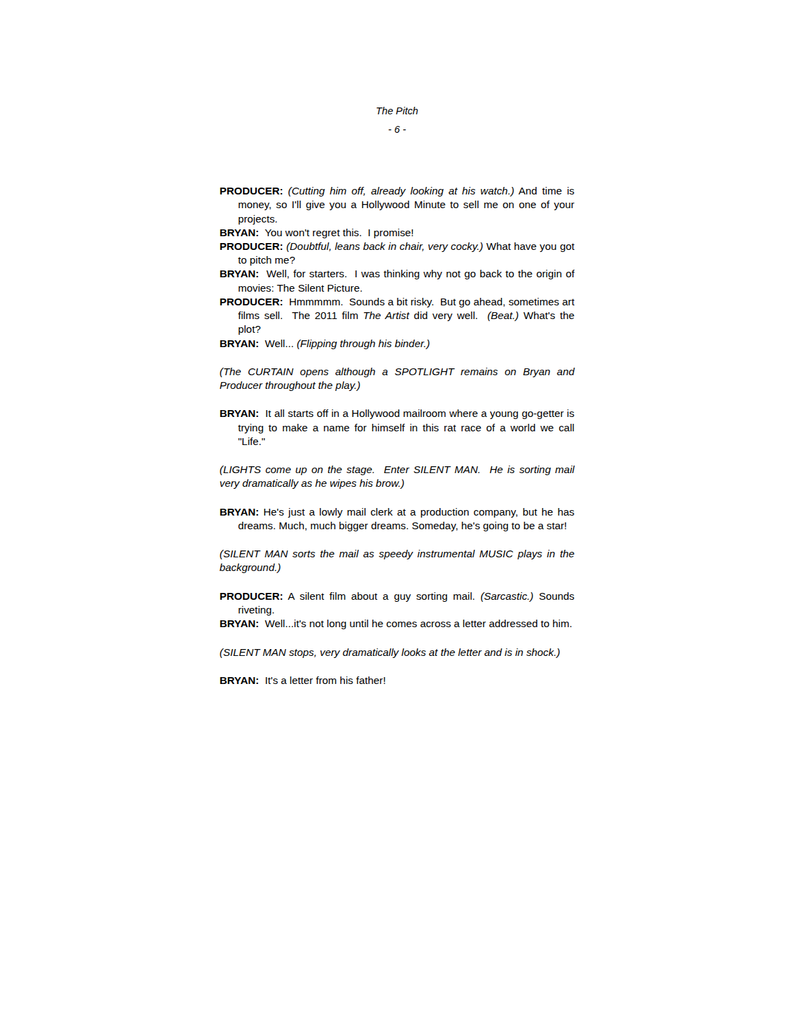The Pitch
- 6 -
PRODUCER: (Cutting him off, already looking at his watch.) And time is money, so I'll give you a Hollywood Minute to sell me on one of your projects.
BRYAN: You won't regret this. I promise!
PRODUCER: (Doubtful, leans back in chair, very cocky.) What have you got to pitch me?
BRYAN: Well, for starters. I was thinking why not go back to the origin of movies: The Silent Picture.
PRODUCER: Hmmmmm. Sounds a bit risky. But go ahead, sometimes art films sell. The 2011 film The Artist did very well. (Beat.) What's the plot?
BRYAN: Well... (Flipping through his binder.)
(The CURTAIN opens although a SPOTLIGHT remains on Bryan and Producer throughout the play.)
BRYAN: It all starts off in a Hollywood mailroom where a young go-getter is trying to make a name for himself in this rat race of a world we call "Life."
(LIGHTS come up on the stage. Enter SILENT MAN. He is sorting mail very dramatically as he wipes his brow.)
BRYAN: He's just a lowly mail clerk at a production company, but he has dreams. Much, much bigger dreams. Someday, he's going to be a star!
(SILENT MAN sorts the mail as speedy instrumental MUSIC plays in the background.)
PRODUCER: A silent film about a guy sorting mail. (Sarcastic.) Sounds riveting.
BRYAN: Well...it's not long until he comes across a letter addressed to him.
(SILENT MAN stops, very dramatically looks at the letter and is in shock.)
BRYAN: It's a letter from his father!